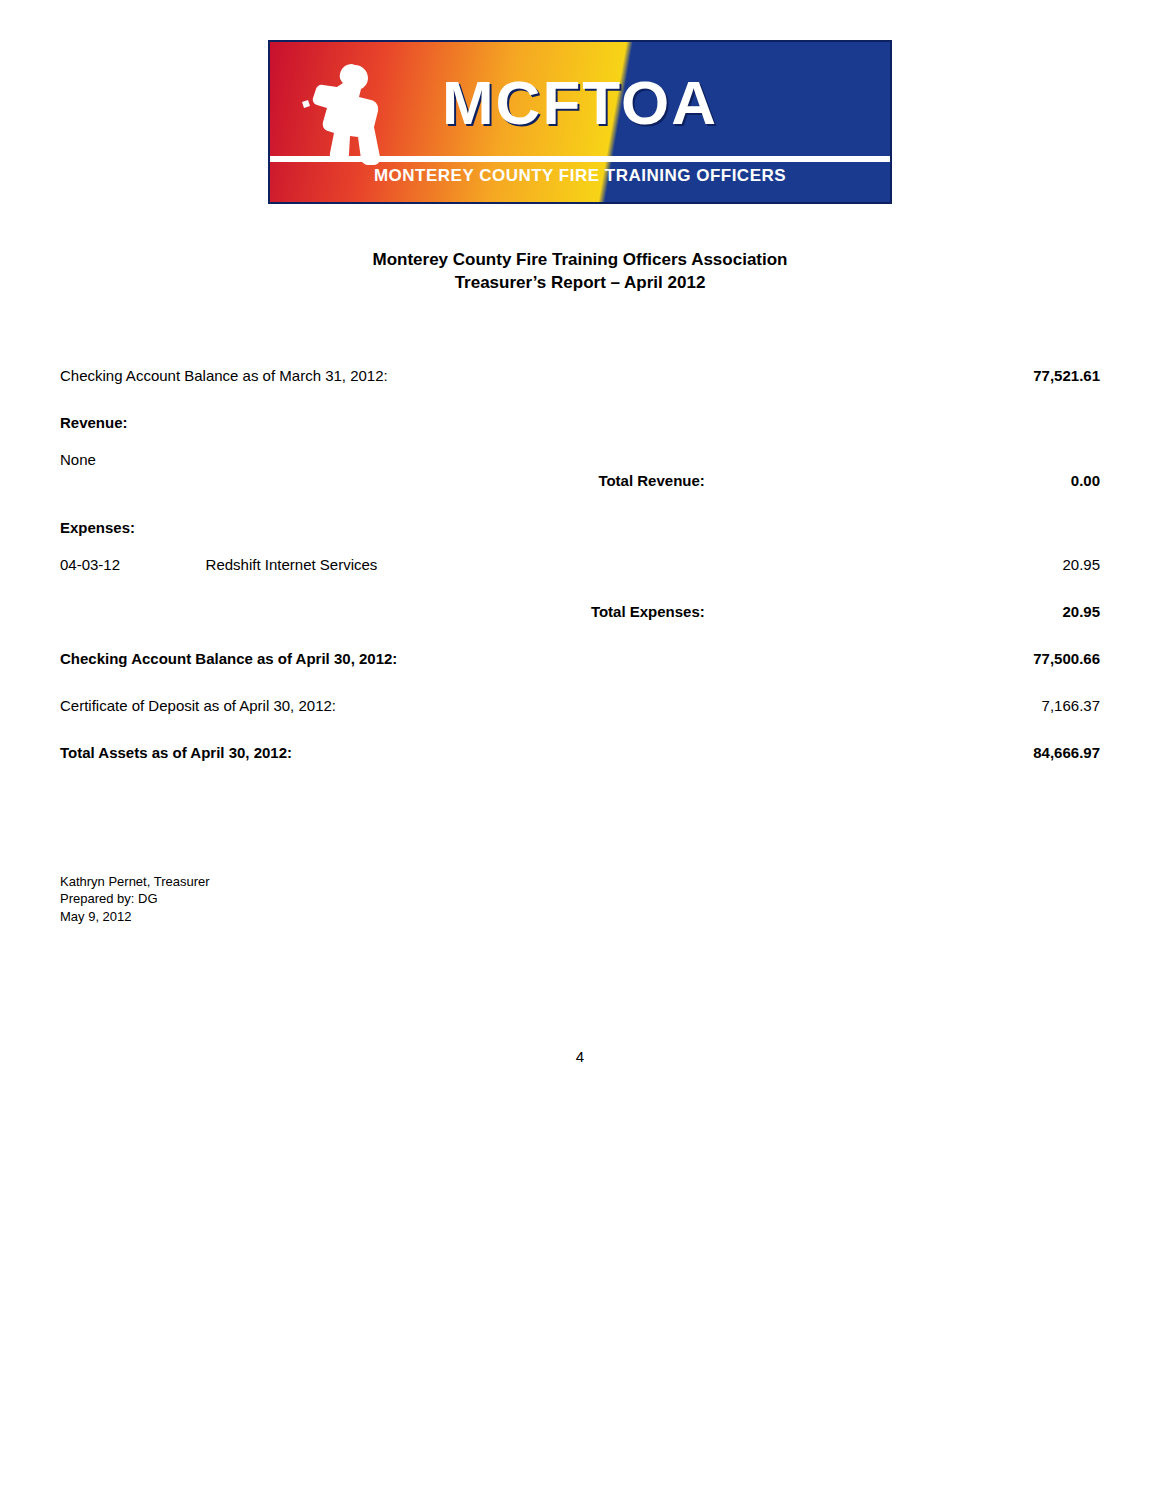MCFTOA
MONTEREY COUNTY FIRE TRAINING OFFICERS
Monterey County Fire Training Officers Association Treasurer’s Report – April 2012
| Checking Account Balance as of March 31, 2012: | 77,521.61 |
| Revenue: | |
| None | |
| Total Revenue: | 0.00 |
| Expenses: | |
| 04-03-12 | Redshift Internet Services | 20.95 |
| Total Expenses: | 20.95 |
| Checking Account Balance as of April 30, 2012: | 77,500.66 |
| Certificate of Deposit as of April 30, 2012: | 7,166.37 |
| Total Assets as of April 30, 2012: | 84,666.97 |
Kathryn Pernet, Treasurer
Prepared by: DG
May 9, 2012
4